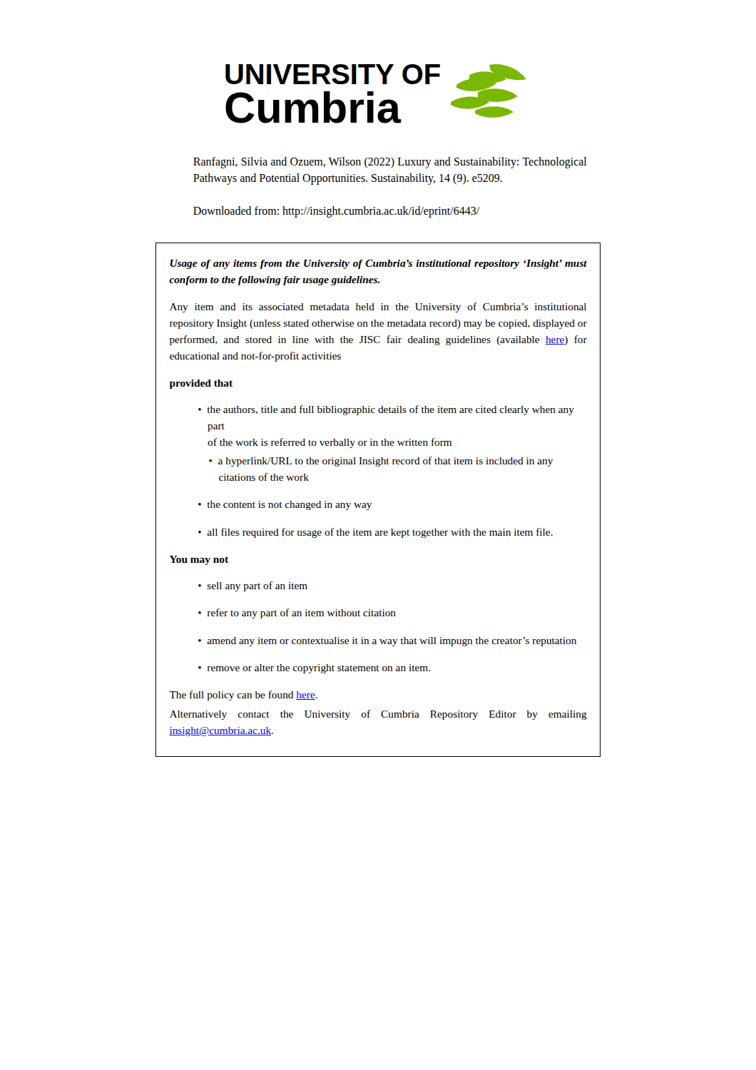UNIVERSITY OF Cumbria
Ranfagni, Silvia and Ozuem, Wilson (2022) Luxury and Sustainability: Technological Pathways and Potential Opportunities. Sustainability, 14 (9). e5209.
Downloaded from: http://insight.cumbria.ac.uk/id/eprint/6443/
Usage of any items from the University of Cumbria’s institutional repository ‘Insight’ must conform to the following fair usage guidelines.
Any item and its associated metadata held in the University of Cumbria’s institutional repository Insight (unless stated otherwise on the metadata record) may be copied, displayed or performed, and stored in line with the JISC fair dealing guidelines (available here) for educational and not-for-profit activities
provided that
the authors, title and full bibliographic details of the item are cited clearly when any part of the work is referred to verbally or in the written form
a hyperlink/URL to the original Insight record of that item is included in any citations of the work
the content is not changed in any way
all files required for usage of the item are kept together with the main item file.
You may not
sell any part of an item
refer to any part of an item without citation
amend any item or contextualise it in a way that will impugn the creator’s reputation
remove or alter the copyright statement on an item.
The full policy can be found here.
Alternatively contact the University of Cumbria Repository Editor by emailing insight@cumbria.ac.uk.